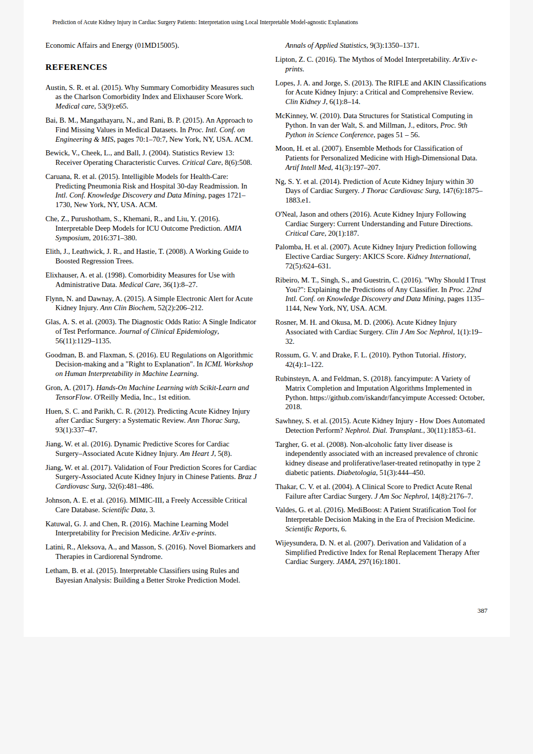Prediction of Acute Kidney Injury in Cardiac Surgery Patients: Interpretation using Local Interpretable Model-agnostic Explanations
Economic Affairs and Energy (01MD15005).
REFERENCES
Austin, S. R. et al. (2015). Why Summary Comorbidity Measures such as the Charlson Comorbidity Index and Elixhauser Score Work. Medical care, 53(9):e65.
Bai, B. M., Mangathayaru, N., and Rani, B. P. (2015). An Approach to Find Missing Values in Medical Datasets. In Proc. Intl. Conf. on Engineering & MIS, pages 70:1–70:7, New York, NY, USA. ACM.
Bewick, V., Cheek, L., and Ball, J. (2004). Statistics Review 13: Receiver Operating Characteristic Curves. Critical Care, 8(6):508.
Caruana, R. et al. (2015). Intelligible Models for Health-Care: Predicting Pneumonia Risk and Hospital 30-day Readmission. In Intl. Conf. Knowledge Discovery and Data Mining, pages 1721–1730, New York, NY, USA. ACM.
Che, Z., Purushotham, S., Khemani, R., and Liu, Y. (2016). Interpretable Deep Models for ICU Outcome Prediction. AMIA Symposium, 2016:371–380.
Elith, J., Leathwick, J. R., and Hastie, T. (2008). A Working Guide to Boosted Regression Trees.
Elixhauser, A. et al. (1998). Comorbidity Measures for Use with Administrative Data. Medical Care, 36(1):8–27.
Flynn, N. and Dawnay, A. (2015). A Simple Electronic Alert for Acute Kidney Injury. Ann Clin Biochem, 52(2):206–212.
Glas, A. S. et al. (2003). The Diagnostic Odds Ratio: A Single Indicator of Test Performance. Journal of Clinical Epidemiology, 56(11):1129–1135.
Goodman, B. and Flaxman, S. (2016). EU Regulations on Algorithmic Decision-making and a "Right to Explanation". In ICML Workshop on Human Interpretability in Machine Learning.
Gron, A. (2017). Hands-On Machine Learning with Scikit-Learn and TensorFlow. O'Reilly Media, Inc., 1st edition.
Huen, S. C. and Parikh, C. R. (2012). Predicting Acute Kidney Injury after Cardiac Surgery: a Systematic Review. Ann Thorac Surg, 93(1):337–47.
Jiang, W. et al. (2016). Dynamic Predictive Scores for Cardiac Surgery–Associated Acute Kidney Injury. Am Heart J, 5(8).
Jiang, W. et al. (2017). Validation of Four Prediction Scores for Cardiac Surgery-Associated Acute Kidney Injury in Chinese Patients. Braz J Cardiovasc Surg, 32(6):481–486.
Johnson, A. E. et al. (2016). MIMIC-III, a Freely Accessible Critical Care Database. Scientific Data, 3.
Katuwal, G. J. and Chen, R. (2016). Machine Learning Model Interpretability for Precision Medicine. ArXiv e-prints.
Latini, R., Aleksova, A., and Masson, S. (2016). Novel Biomarkers and Therapies in Cardiorenal Syndrome.
Letham, B. et al. (2015). Interpretable Classifiers using Rules and Bayesian Analysis: Building a Better Stroke Prediction Model. Annals of Applied Statistics, 9(3):1350–1371.
Lipton, Z. C. (2016). The Mythos of Model Interpretability. ArXiv e-prints.
Lopes, J. A. and Jorge, S. (2013). The RIFLE and AKIN Classifications for Acute Kidney Injury: a Critical and Comprehensive Review. Clin Kidney J, 6(1):8–14.
McKinney, W. (2010). Data Structures for Statistical Computing in Python. In van der Walt, S. and Millman, J., editors, Proc. 9th Python in Science Conference, pages 51 – 56.
Moon, H. et al. (2007). Ensemble Methods for Classification of Patients for Personalized Medicine with High-Dimensional Data. Artif Intell Med, 41(3):197–207.
Ng, S. Y. et al. (2014). Prediction of Acute Kidney Injury within 30 Days of Cardiac Surgery. J Thorac Cardiovasc Surg, 147(6):1875–1883.e1.
O'Neal, Jason and others (2016). Acute Kidney Injury Following Cardiac Surgery: Current Understanding and Future Directions. Critical Care, 20(1):187.
Palomba, H. et al. (2007). Acute Kidney Injury Prediction following Elective Cardiac Surgery: AKICS Score. Kidney International, 72(5):624–631.
Ribeiro, M. T., Singh, S., and Guestrin, C. (2016). "Why Should I Trust You?": Explaining the Predictions of Any Classifier. In Proc. 22nd Intl. Conf. on Knowledge Discovery and Data Mining, pages 1135–1144, New York, NY, USA. ACM.
Rosner, M. H. and Okusa, M. D. (2006). Acute Kidney Injury Associated with Cardiac Surgery. Clin J Am Soc Nephrol, 1(1):19–32.
Rossum, G. V. and Drake, F. L. (2010). Python Tutorial. History, 42(4):1–122.
Rubinsteyn, A. and Feldman, S. (2018). fancyimpute: A Variety of Matrix Completion and Imputation Algorithms Implemented in Python. https://github.com/iskandr/fancyimpute Accessed: October, 2018.
Sawhney, S. et al. (2015). Acute Kidney Injury - How Does Automated Detection Perform? Nephrol. Dial. Transplant., 30(11):1853–61.
Targher, G. et al. (2008). Non-alcoholic fatty liver disease is independently associated with an increased prevalence of chronic kidney disease and proliferative/laser-treated retinopathy in type 2 diabetic patients. Diabetologia, 51(3):444–450.
Thakar, C. V. et al. (2004). A Clinical Score to Predict Acute Renal Failure after Cardiac Surgery. J Am Soc Nephrol, 14(8):2176–7.
Valdes, G. et al. (2016). MediBoost: A Patient Stratification Tool for Interpretable Decision Making in the Era of Precision Medicine. Scientific Reports, 6.
Wijeysundera, D. N. et al. (2007). Derivation and Validation of a Simplified Predictive Index for Renal Replacement Therapy After Cardiac Surgery. JAMA, 297(16):1801.
387